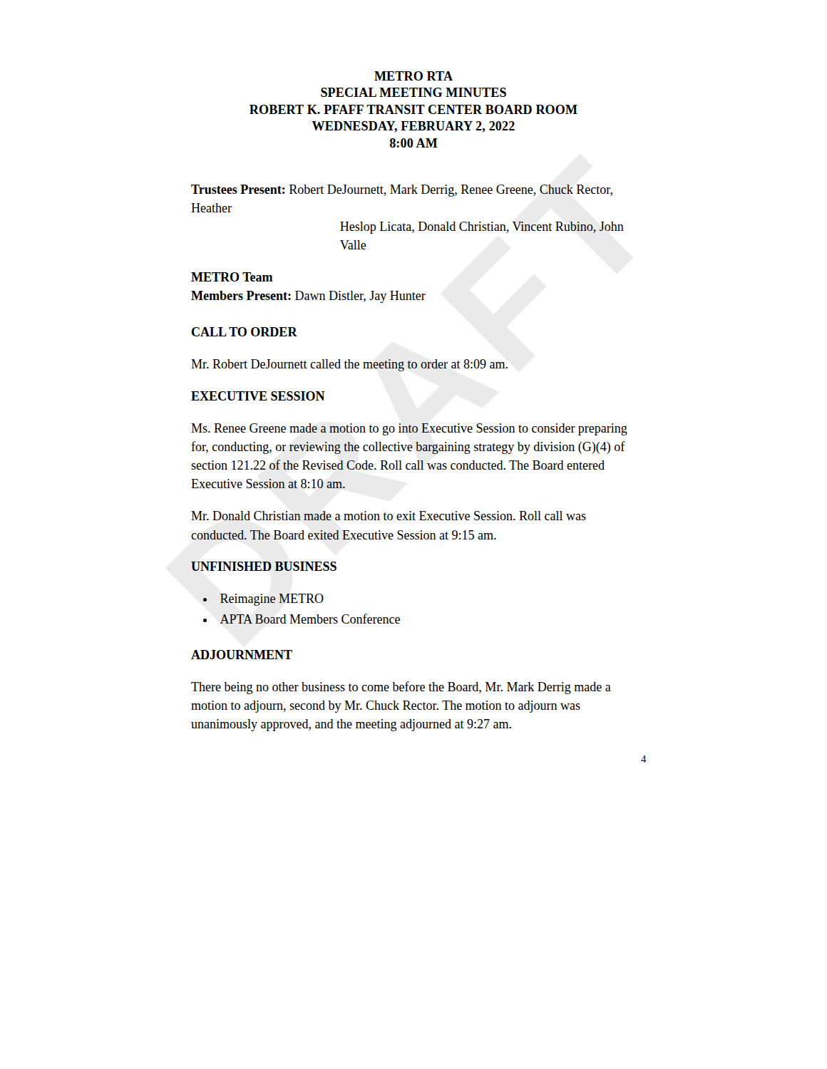DRAFT
METRO RTA
SPECIAL MEETING MINUTES
ROBERT K. PFAFF TRANSIT CENTER BOARD ROOM
WEDNESDAY, FEBRUARY 2, 2022
8:00 AM
Trustees Present: Robert DeJournett, Mark Derrig, Renee Greene, Chuck Rector, Heather Heslop Licata, Donald Christian, Vincent Rubino, John Valle
METRO Team Members Present: Dawn Distler, Jay Hunter
Call to Order
Mr. Robert DeJournett called the meeting to order at 8:09 am.
Executive Session
Ms. Renee Greene made a motion to go into Executive Session to consider preparing for, conducting, or reviewing the collective bargaining strategy by division (G)(4) of section 121.22 of the Revised Code. Roll call was conducted. The Board entered Executive Session at 8:10 am.
Mr. Donald Christian made a motion to exit Executive Session. Roll call was conducted. The Board exited Executive Session at 9:15 am.
Unfinished Business
Reimagine METRO
APTA Board Members Conference
Adjournment
There being no other business to come before the Board, Mr. Mark Derrig made a motion to adjourn, second by Mr. Chuck Rector. The motion to adjourn was unanimously approved, and the meeting adjourned at 9:27 am.
4